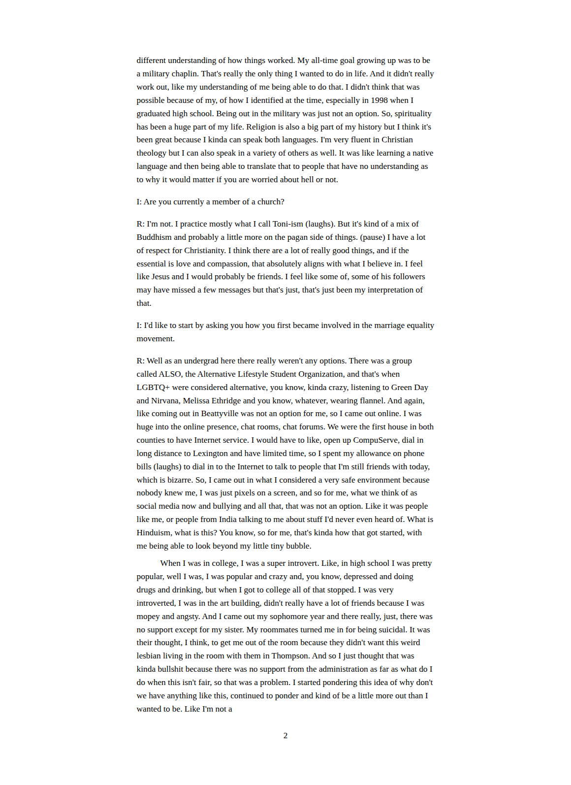different understanding of how things worked. My all-time goal growing up was to be a military chaplin. That's really the only thing I wanted to do in life. And it didn't really work out, like my understanding of me being able to do that. I didn't think that was possible because of my, of how I identified at the time, especially in 1998 when I graduated high school. Being out in the military was just not an option. So, spirituality has been a huge part of my life. Religion is also a big part of my history but I think it's been great because I kinda can speak both languages. I'm very fluent in Christian theology but I can also speak in a variety of others as well. It was like learning a native language and then being able to translate that to people that have no understanding as to why it would matter if you are worried about hell or not.
I: Are you currently a member of a church?
R: I'm not. I practice mostly what I call Toni-ism (laughs). But it's kind of a mix of Buddhism and probably a little more on the pagan side of things. (pause) I have a lot of respect for Christianity. I think there are a lot of really good things, and if the essential is love and compassion, that absolutely aligns with what I believe in. I feel like Jesus and I would probably be friends. I feel like some of, some of his followers may have missed a few messages but that's just, that's just been my interpretation of that.
I: I'd like to start by asking you how you first became involved in the marriage equality movement.
R: Well as an undergrad here there really weren't any options. There was a group called ALSO, the Alternative Lifestyle Student Organization, and that's when LGBTQ+ were considered alternative, you know, kinda crazy, listening to Green Day and Nirvana, Melissa Ethridge and you know, whatever, wearing flannel. And again, like coming out in Beattyville was not an option for me, so I came out online. I was huge into the online presence, chat rooms, chat forums. We were the first house in both counties to have Internet service. I would have to like, open up CompuServe, dial in long distance to Lexington and have limited time, so I spent my allowance on phone bills (laughs) to dial in to the Internet to talk to people that I'm still friends with today, which is bizarre. So, I came out in what I considered a very safe environment because nobody knew me, I was just pixels on a screen, and so for me, what we think of as social media now and bullying and all that, that was not an option. Like it was people like me, or people from India talking to me about stuff I'd never even heard of. What is Hinduism, what is this? You know, so for me, that's kinda how that got started, with me being able to look beyond my little tiny bubble.
When I was in college, I was a super introvert. Like, in high school I was pretty popular, well I was, I was popular and crazy and, you know, depressed and doing drugs and drinking, but when I got to college all of that stopped. I was very introverted, I was in the art building, didn't really have a lot of friends because I was mopey and angsty. And I came out my sophomore year and there really, just, there was no support except for my sister. My roommates turned me in for being suicidal. It was their thought, I think, to get me out of the room because they didn't want this weird lesbian living in the room with them in Thompson. And so I just thought that was kinda bullshit because there was no support from the administration as far as what do I do when this isn't fair, so that was a problem. I started pondering this idea of why don't we have anything like this, continued to ponder and kind of be a little more out than I wanted to be. Like I'm not a
2